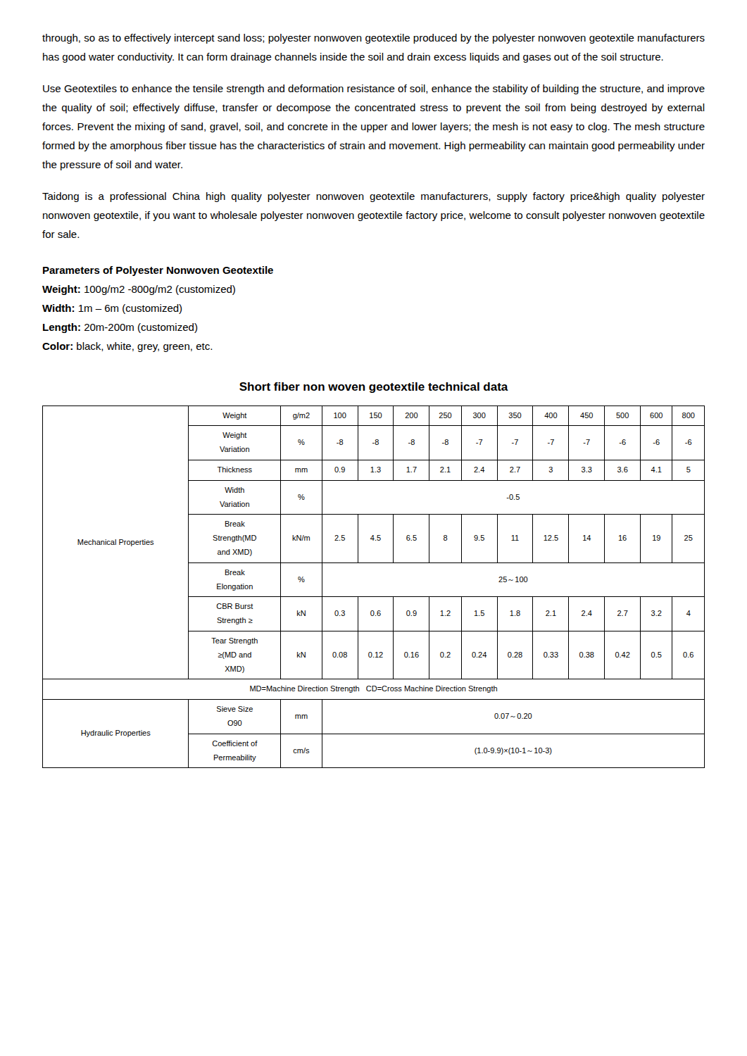through, so as to effectively intercept sand loss; polyester nonwoven geotextile produced by the polyester nonwoven geotextile manufacturers has good water conductivity. It can form drainage channels inside the soil and drain excess liquids and gases out of the soil structure.
Use Geotextiles to enhance the tensile strength and deformation resistance of soil, enhance the stability of building the structure, and improve the quality of soil; effectively diffuse, transfer or decompose the concentrated stress to prevent the soil from being destroyed by external forces. Prevent the mixing of sand, gravel, soil, and concrete in the upper and lower layers; the mesh is not easy to clog. The mesh structure formed by the amorphous fiber tissue has the characteristics of strain and movement. High permeability can maintain good permeability under the pressure of soil and water.
Taidong is a professional China high quality polyester nonwoven geotextile manufacturers, supply factory price&high quality polyester nonwoven geotextile, if you want to wholesale polyester nonwoven geotextile factory price, welcome to consult polyester nonwoven geotextile for sale.
Parameters of Polyester Nonwoven Geotextile
Weight: 100g/m2 -800g/m2 (customized)
Width: 1m – 6m (customized)
Length: 20m-200m (customized)
Color: black, white, grey, green, etc.
Short fiber non woven geotextile technical data
| Mechanical Properties | Weight | g/m2 | 100 | 150 | 200 | 250 | 300 | 350 | 400 | 450 | 500 | 600 | 800 |
| Weight Variation | % | -8 | -8 | -8 | -8 | -7 | -7 | -7 | -7 | -6 | -6 | -6 |
| Thickness | mm | 0.9 | 1.3 | 1.7 | 2.1 | 2.4 | 2.7 | 3 | 3.3 | 3.6 | 4.1 | 5 |
| Width Variation | % | -0.5 |
| Break Strength(MD and XMD) | kN/m | 2.5 | 4.5 | 6.5 | 8 | 9.5 | 11 | 12.5 | 14 | 16 | 19 | 25 |
| Break Elongation | % | 25～100 |
| CBR Burst Strength ≥ | kN | 0.3 | 0.6 | 0.9 | 1.2 | 1.5 | 1.8 | 2.1 | 2.4 | 2.7 | 3.2 | 4 |
| Tear Strength ≥(MD and XMD) | kN | 0.08 | 0.12 | 0.16 | 0.2 | 0.24 | 0.28 | 0.33 | 0.38 | 0.42 | 0.5 | 0.6 |
| MD=Machine Direction Strength CD=Cross Machine Direction Strength |
| Hydraulic Properties | Sieve Size O90 | mm | 0.07～0.20 |
| Coefficient of Permeability | cm/s | (1.0-9.9)×(10-1～10-3) |